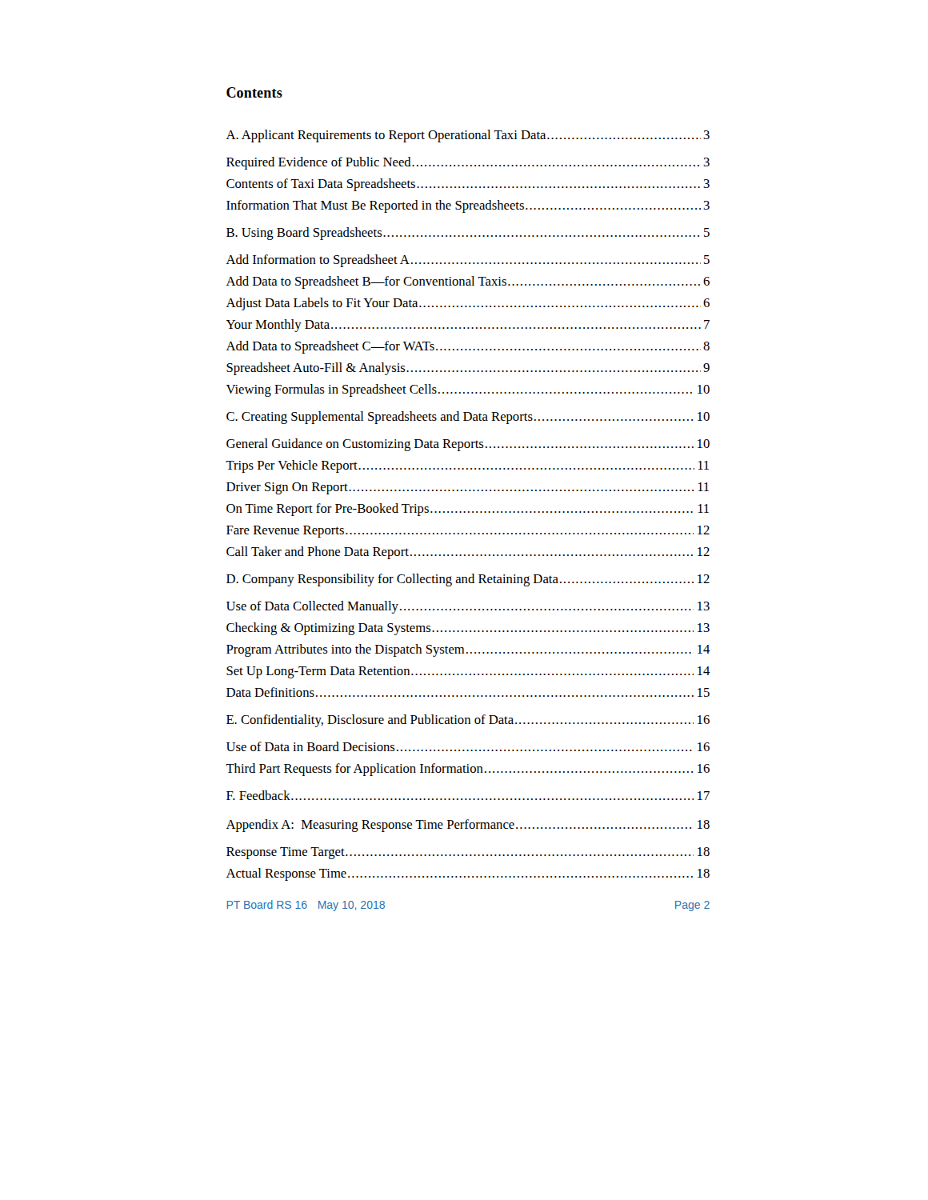Contents
A. Applicant Requirements to Report Operational Taxi Data ......................................................... 3
Required Evidence of Public Need ..................................................................................................... 3
Contents of Taxi Data Spreadsheets .................................................................................................. 3
Information That Must Be Reported in the Spreadsheets .......................................................... 3
B. Using Board Spreadsheets ............................................................................................................. 5
Add Information to Spreadsheet A .................................................................................................... 5
Add Data to Spreadsheet B—for Conventional Taxis ............................................................... 6
Adjust Data Labels to Fit Your Data .................................................................................................. 6
Your Monthly Data ................................................................................................................................. 7
Add Data to Spreadsheet C—for WATs ............................................................................................. 8
Spreadsheet Auto-Fill & Analysis ..................................................................................................... 9
Viewing Formulas in Spreadsheet Cells ......................................................................................... 10
C. Creating Supplemental Spreadsheets and Data Reports ......................................................... 10
General Guidance on Customizing Data Reports ......................................................................... 10
Trips Per Vehicle Report ....................................................................................................................... 11
Driver Sign On Report ........................................................................................................................... 11
On Time Report for Pre-Booked Trips ........................................................................................... 11
Fare Revenue Reports ........................................................................................................................... 12
Call Taker and Phone Data Report .................................................................................................. 12
D. Company Responsibility for Collecting and Retaining Data ................................................... 12
Use of Data Collected Manually ......................................................................................................... 13
Checking & Optimizing Data Systems ............................................................................................ 13
Program Attributes into the Dispatch System ............................................................................. 14
Set Up Long-Term Data Retention .................................................................................................. 14
Data Definitions ....................................................................................................................................... 15
E. Confidentiality, Disclosure and Publication of Data ................................................................. 16
Use of Data in Board Decisions .......................................................................................................... 16
Third Part Requests for Application Information ....................................................................... 16
F. Feedback ................................................................................................................................................. 17
Appendix A: Measuring Response Time Performance ................................................................. 18
Response Time Target ........................................................................................................................... 18
Actual Response Time ........................................................................................................................... 18
PT Board RS 16 May 10, 2018
Page 2